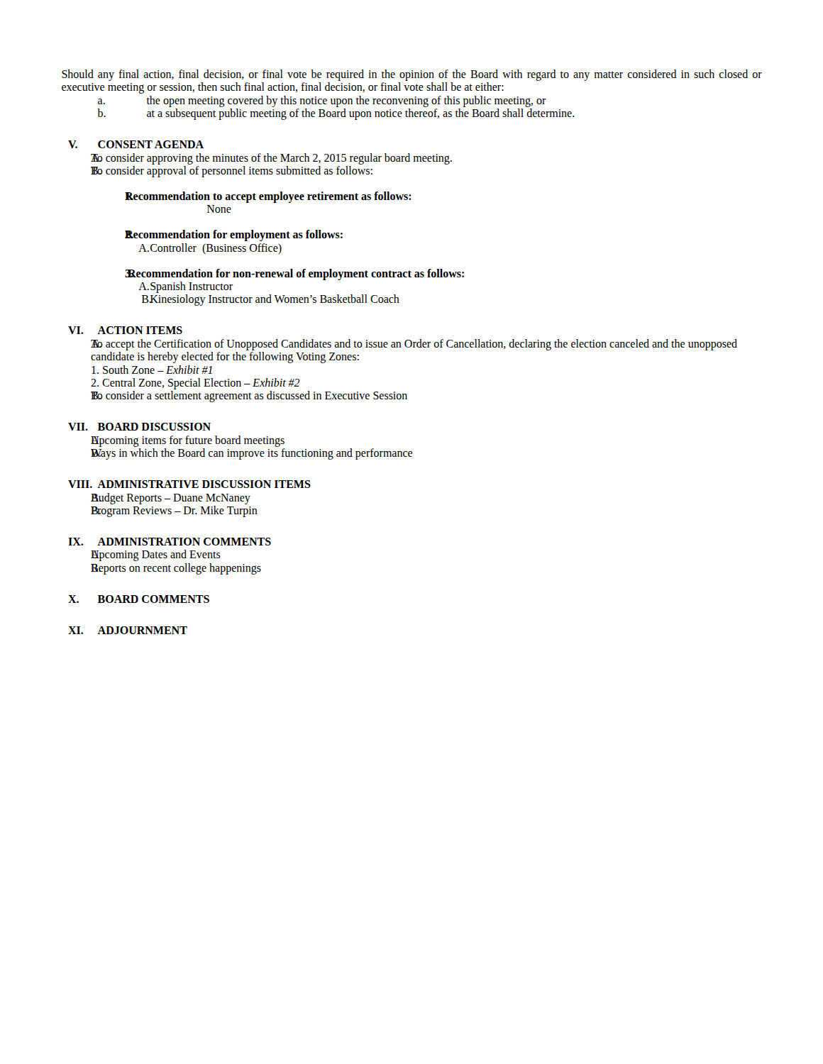Should any final action, final decision, or final vote be required in the opinion of the Board with regard to any matter considered in such closed or executive meeting or session, then such final action, final decision, or final vote shall be at either:
a. the open meeting covered by this notice upon the reconvening of this public meeting, or
b. at a subsequent public meeting of the Board upon notice thereof, as the Board shall determine.
V. CONSENT AGENDA
A. To consider approving the minutes of the March 2, 2015 regular board meeting.
B. To consider approval of personnel items submitted as follows:
1. Recommendation to accept employee retirement as follows:
None
2. Recommendation for employment as follows:
A. Controller (Business Office)
3. Recommendation for non-renewal of employment contract as follows:
A. Spanish Instructor
B. Kinesiology Instructor and Women’s Basketball Coach
VI. ACTION ITEMS
A. To accept the Certification of Unopposed Candidates and to issue an Order of Cancellation, declaring the election canceled and the unopposed candidate is hereby elected for the following Voting Zones:
1. South Zone – Exhibit #1
2. Central Zone, Special Election – Exhibit #2
B. To consider a settlement agreement as discussed in Executive Session
VII. BOARD DISCUSSION
A. Upcoming items for future board meetings
B. Ways in which the Board can improve its functioning and performance
VIII. ADMINISTRATIVE DISCUSSION ITEMS
A. Budget Reports – Duane McNaney
B. Program Reviews – Dr. Mike Turpin
IX. ADMINISTRATION COMMENTS
A. Upcoming Dates and Events
B. Reports on recent college happenings
X. BOARD COMMENTS
XI. ADJOURNMENT